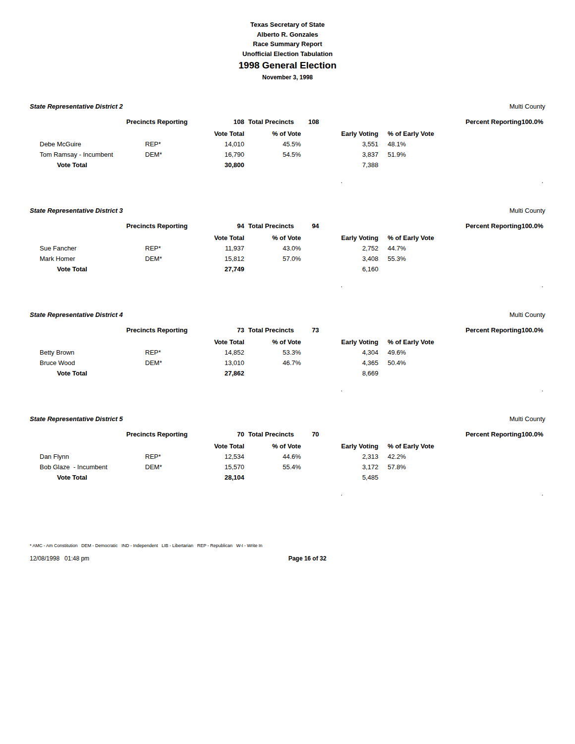Texas Secretary of State
Alberto R. Gonzales
Race Summary Report
Unofficial Election Tabulation
1998 General Election
November 3, 1998
State Representative District 2 Multi County
| Precincts Reporting | 108 | Total Precincts 108 | Percent Reporting100.0% |
| | | Vote Total | % of Vote | Early Voting | % of Early Vote |
| Debe McGuire | REP* | 14,010 | 45.5% | 3,551 | 48.1% |
| Tom Ramsay - Incumbent | DEM* | 16,790 | 54.5% | 3,837 | 51.9% |
| Vote Total | | 30,800 | | 7,388 | |
| | . | | . |
State Representative District 3 Multi County
| Precincts Reporting | 94 | Total Precincts 94 | Percent Reporting100.0% |
| | | Vote Total | % of Vote | Early Voting | % of Early Vote |
| Sue Fancher | REP* | 11,937 | 43.0% | 2,752 | 44.7% |
| Mark Homer | DEM* | 15,812 | 57.0% | 3,408 | 55.3% |
| Vote Total | | 27,749 | | 6,160 | |
| | . | | . |
State Representative District 4 Multi County
| Precincts Reporting | 73 | Total Precincts 73 | Percent Reporting100.0% |
| | | Vote Total | % of Vote | Early Voting | % of Early Vote |
| Betty Brown | REP* | 14,852 | 53.3% | 4,304 | 49.6% |
| Bruce Wood | DEM* | 13,010 | 46.7% | 4,365 | 50.4% |
| Vote Total | | 27,862 | | 8,669 | |
| | . | | . |
State Representative District 5 Multi County
| Precincts Reporting | 70 | Total Precincts 70 | Percent Reporting100.0% |
| | | Vote Total | % of Vote | Early Voting | % of Early Vote |
| Dan Flynn | REP* | 12,534 | 44.6% | 2,313 | 42.2% |
| Bob Glaze - Incumbent | DEM* | 15,570 | 55.4% | 3,172 | 57.8% |
| Vote Total | | 28,104 | | 5,485 | |
| | . | | . |
* AMC - Am Constitution DEM - Democratic IND - Independent LIB - Libertarian REP - Republican W-I - Write In
12/08/1998 01:48 pm
Page 16 of 32